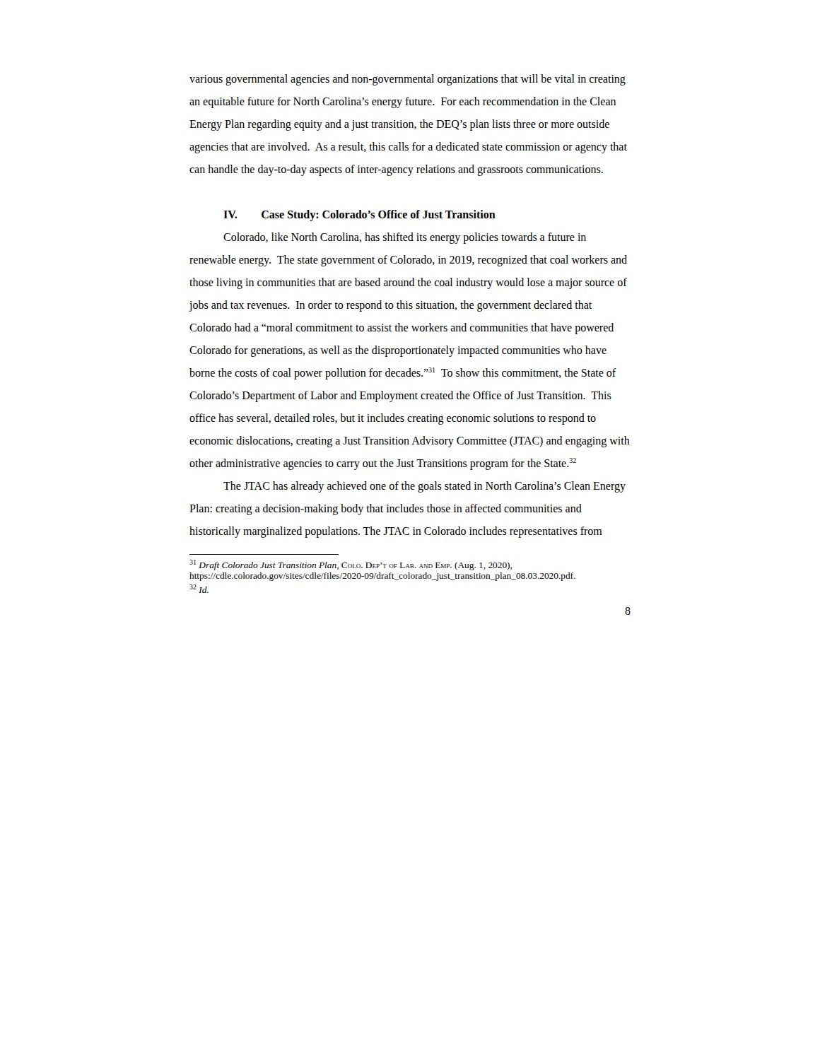various governmental agencies and non-governmental organizations that will be vital in creating an equitable future for North Carolina’s energy future. For each recommendation in the Clean Energy Plan regarding equity and a just transition, the DEQ’s plan lists three or more outside agencies that are involved. As a result, this calls for a dedicated state commission or agency that can handle the day-to-day aspects of inter-agency relations and grassroots communications.
IV. Case Study: Colorado’s Office of Just Transition
Colorado, like North Carolina, has shifted its energy policies towards a future in renewable energy. The state government of Colorado, in 2019, recognized that coal workers and those living in communities that are based around the coal industry would lose a major source of jobs and tax revenues. In order to respond to this situation, the government declared that Colorado had a “moral commitment to assist the workers and communities that have powered Colorado for generations, as well as the disproportionately impacted communities who have borne the costs of coal power pollution for decades.”31 To show this commitment, the State of Colorado’s Department of Labor and Employment created the Office of Just Transition. This office has several, detailed roles, but it includes creating economic solutions to respond to economic dislocations, creating a Just Transition Advisory Committee (JTAC) and engaging with other administrative agencies to carry out the Just Transitions program for the State.32
The JTAC has already achieved one of the goals stated in North Carolina’s Clean Energy Plan: creating a decision-making body that includes those in affected communities and historically marginalized populations. The JTAC in Colorado includes representatives from
31 Draft Colorado Just Transition Plan, Colo. Dep’t of Lab. and Emp. (Aug. 1, 2020), https://cdle.colorado.gov/sites/cdle/files/2020-09/draft_colorado_just_transition_plan_08.03.2020.pdf.
32 Id.
8